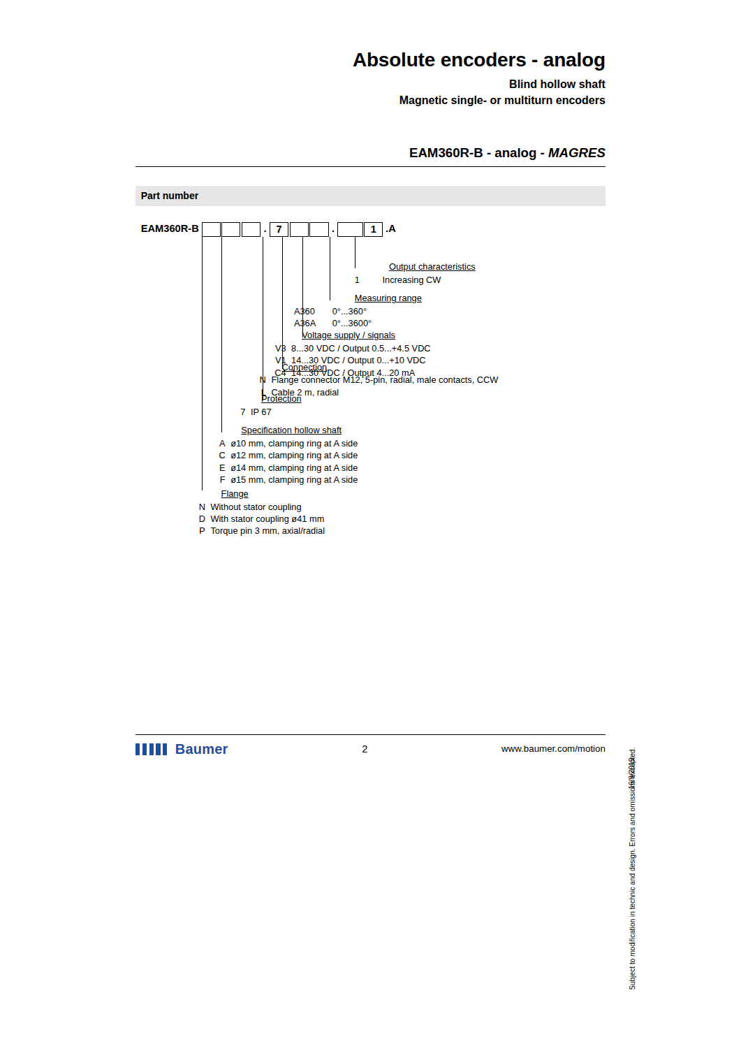Absolute encoders - analog
Blind hollow shaft
Magnetic single- or multiturn encoders
EAM360R-B - analog - MAGRES
Part number
EAM360R-B . 7 . 1 .A
Output characteristics
| 1 | Increasing CW |
Measuring range
| A360 | 0°...360° |
| A36A | 0°...3600° |
Voltage supply / signals
| V3 | 8...30 VDC / Output 0.5...+4.5 VDC |
| V1 | 14...30 VDC / Output 0...+10 VDC |
| C4 | 14...30 VDC / Output 4...20 mA |
Connection
| N | Flange connector M12, 5-pin, radial, male contacts, CCW |
| L | Cable 2 m, radial |
Protection
| 7 | IP 67 |
Specification hollow shaft
| A | ø10 mm, clamping ring at A side |
| C | ø12 mm, clamping ring at A side |
| E | ø14 mm, clamping ring at A side |
| F | ø15 mm, clamping ring at A side |
Flange
| N | Without stator coupling |
| D | With stator coupling ø41 mm |
| P | Torque pin 3 mm, axial/radial |
Subject to modification in technic and design. Errors and omissions excepted.
16/8/2019
Baumer
2
www.baumer.com/motion